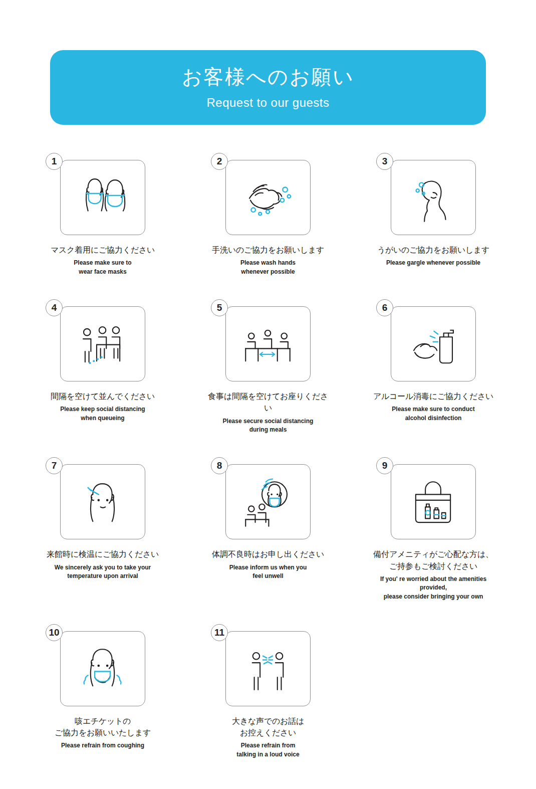お客様へのお願い
Request to our guests
1
マスク着用にご協力ください
Please make sure to
wear face masks
2
手洗いのご協力をお願いします
Please wash hands
whenever possible
3
うがいのご協力をお願いします
Please gargle whenever possible
4
間隔を空けて並んでください
Please keep social distancing
when queueing
5
食事は間隔を空けてお座りください
Please secure social distancing
during meals
6
アルコール消毒にご協力ください
Please make sure to conduct
alcohol disinfection
7
来館時に検温にご協力ください
We sincerely ask you to take your
temperature upon arrival
8
体調不良時はお申し出ください
Please inform us when you
feel unwell
9
備付アメニティがご心配な方は、
ご持参もご検討ください
If you' re worried about the amenities provided,
please consider bringing your own
10
咳エチケットの
ご協力をお願いいたします
Please refrain from coughing
11
大きな声でのお話は
お控えください
Please refrain from
talking in a loud voice